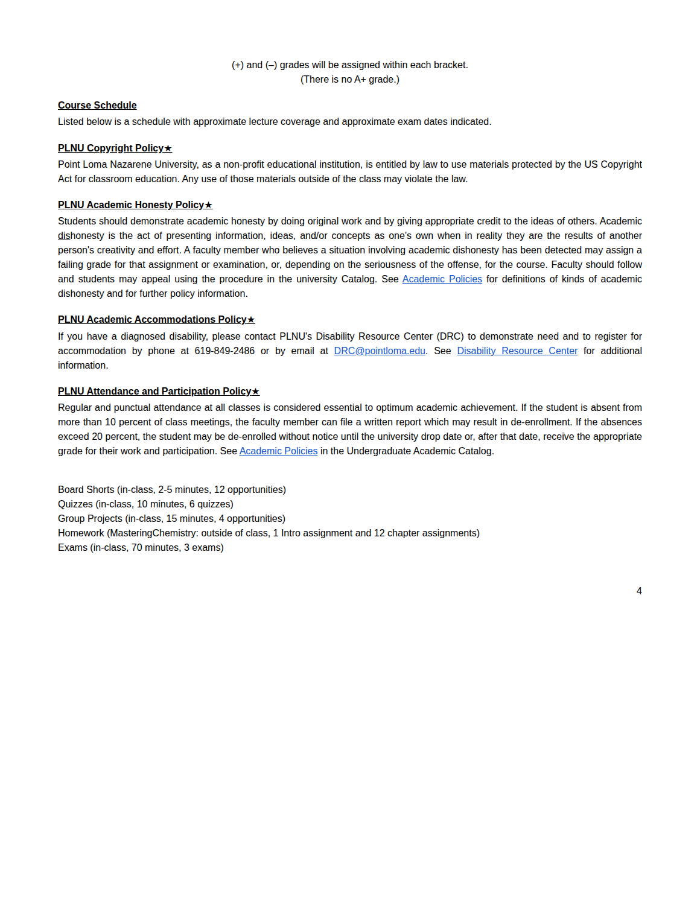(+) and (–) grades will be assigned within each bracket.
(There is no A+ grade.)
Course Schedule
Listed below is a schedule with approximate lecture coverage and approximate exam dates indicated.
PLNU Copyright Policy★
Point Loma Nazarene University, as a non-profit educational institution, is entitled by law to use materials protected by the US Copyright Act for classroom education. Any use of those materials outside of the class may violate the law.
PLNU Academic Honesty Policy★
Students should demonstrate academic honesty by doing original work and by giving appropriate credit to the ideas of others. Academic dishonesty is the act of presenting information, ideas, and/or concepts as one's own when in reality they are the results of another person's creativity and effort. A faculty member who believes a situation involving academic dishonesty has been detected may assign a failing grade for that assignment or examination, or, depending on the seriousness of the offense, for the course. Faculty should follow and students may appeal using the procedure in the university Catalog. See Academic Policies for definitions of kinds of academic dishonesty and for further policy information.
PLNU Academic Accommodations Policy★
If you have a diagnosed disability, please contact PLNU's Disability Resource Center (DRC) to demonstrate need and to register for accommodation by phone at 619-849-2486 or by email at DRC@pointloma.edu. See Disability Resource Center for additional information.
PLNU Attendance and Participation Policy★
Regular and punctual attendance at all classes is considered essential to optimum academic achievement. If the student is absent from more than 10 percent of class meetings, the faculty member can file a written report which may result in de-enrollment. If the absences exceed 20 percent, the student may be de-enrolled without notice until the university drop date or, after that date, receive the appropriate grade for their work and participation. See Academic Policies in the Undergraduate Academic Catalog.
Board Shorts (in-class, 2-5 minutes, 12 opportunities)
Quizzes (in-class, 10 minutes, 6 quizzes)
Group Projects (in-class, 15 minutes, 4 opportunities)
Homework (MasteringChemistry: outside of class, 1 Intro assignment and 12 chapter assignments)
Exams (in-class, 70 minutes, 3 exams)
4